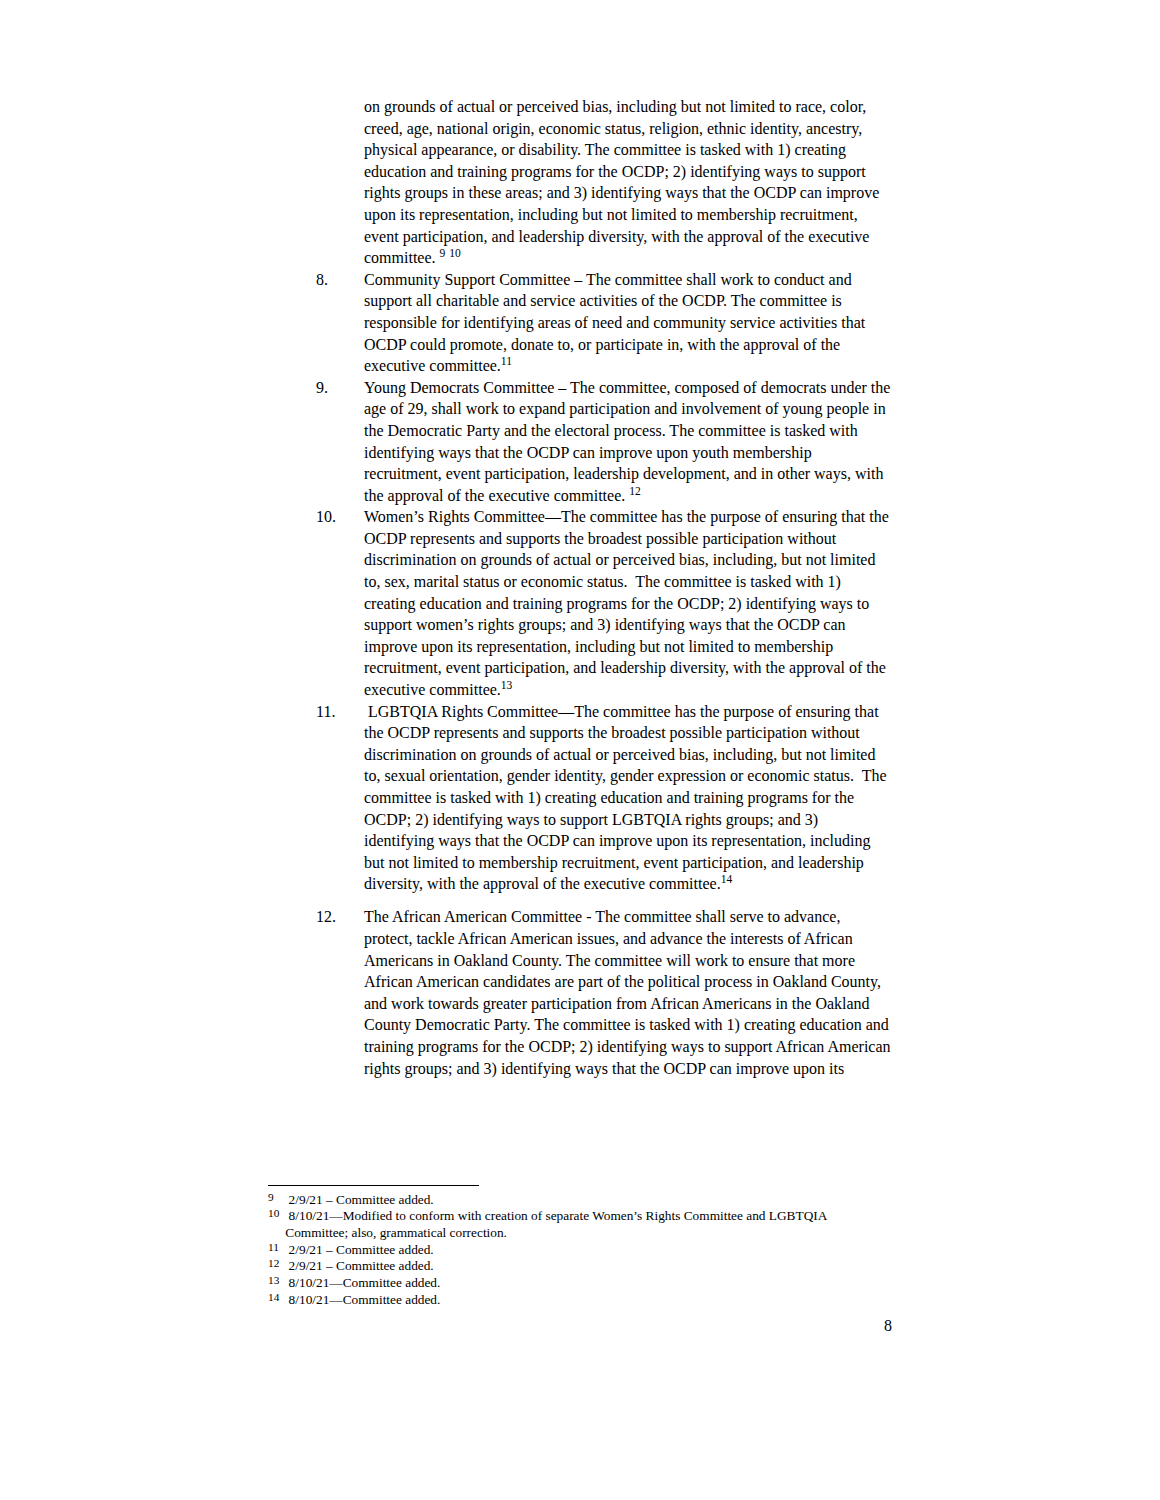on grounds of actual or perceived bias, including but not limited to race, color, creed, age, national origin, economic status, religion, ethnic identity, ancestry, physical appearance, or disability. The committee is tasked with 1) creating education and training programs for the OCDP; 2) identifying ways to support rights groups in these areas; and 3) identifying ways that the OCDP can improve upon its representation, including but not limited to membership recruitment, event participation, and leadership diversity, with the approval of the executive committee. 9 10
8. Community Support Committee – The committee shall work to conduct and support all charitable and service activities of the OCDP. The committee is responsible for identifying areas of need and community service activities that OCDP could promote, donate to, or participate in, with the approval of the executive committee.11
9. Young Democrats Committee – The committee, composed of democrats under the age of 29, shall work to expand participation and involvement of young people in the Democratic Party and the electoral process. The committee is tasked with identifying ways that the OCDP can improve upon youth membership recruitment, event participation, leadership development, and in other ways, with the approval of the executive committee. 12
10. Women’s Rights Committee—The committee has the purpose of ensuring that the OCDP represents and supports the broadest possible participation without discrimination on grounds of actual or perceived bias, including, but not limited to, sex, marital status or economic status. The committee is tasked with 1) creating education and training programs for the OCDP; 2) identifying ways to support women’s rights groups; and 3) identifying ways that the OCDP can improve upon its representation, including but not limited to membership recruitment, event participation, and leadership diversity, with the approval of the executive committee.13
11. LGBTQIA Rights Committee—The committee has the purpose of ensuring that the OCDP represents and supports the broadest possible participation without discrimination on grounds of actual or perceived bias, including, but not limited to, sexual orientation, gender identity, gender expression or economic status. The committee is tasked with 1) creating education and training programs for the OCDP; 2) identifying ways to support LGBTQIA rights groups; and 3) identifying ways that the OCDP can improve upon its representation, including but not limited to membership recruitment, event participation, and leadership diversity, with the approval of the executive committee.14
12. The African American Committee - The committee shall serve to advance, protect, tackle African American issues, and advance the interests of African Americans in Oakland County. The committee will work to ensure that more African American candidates are part of the political process in Oakland County, and work towards greater participation from African Americans in the Oakland County Democratic Party. The committee is tasked with 1) creating education and training programs for the OCDP; 2) identifying ways to support African American rights groups; and 3) identifying ways that the OCDP can improve upon its
9 2/9/21 – Committee added.
10 8/10/21—Modified to conform with creation of separate Women’s Rights Committee and LGBTQIA Committee; also, grammatical correction.
11 2/9/21 – Committee added.
12 2/9/21 – Committee added.
13 8/10/21—Committee added.
14 8/10/21—Committee added.
8